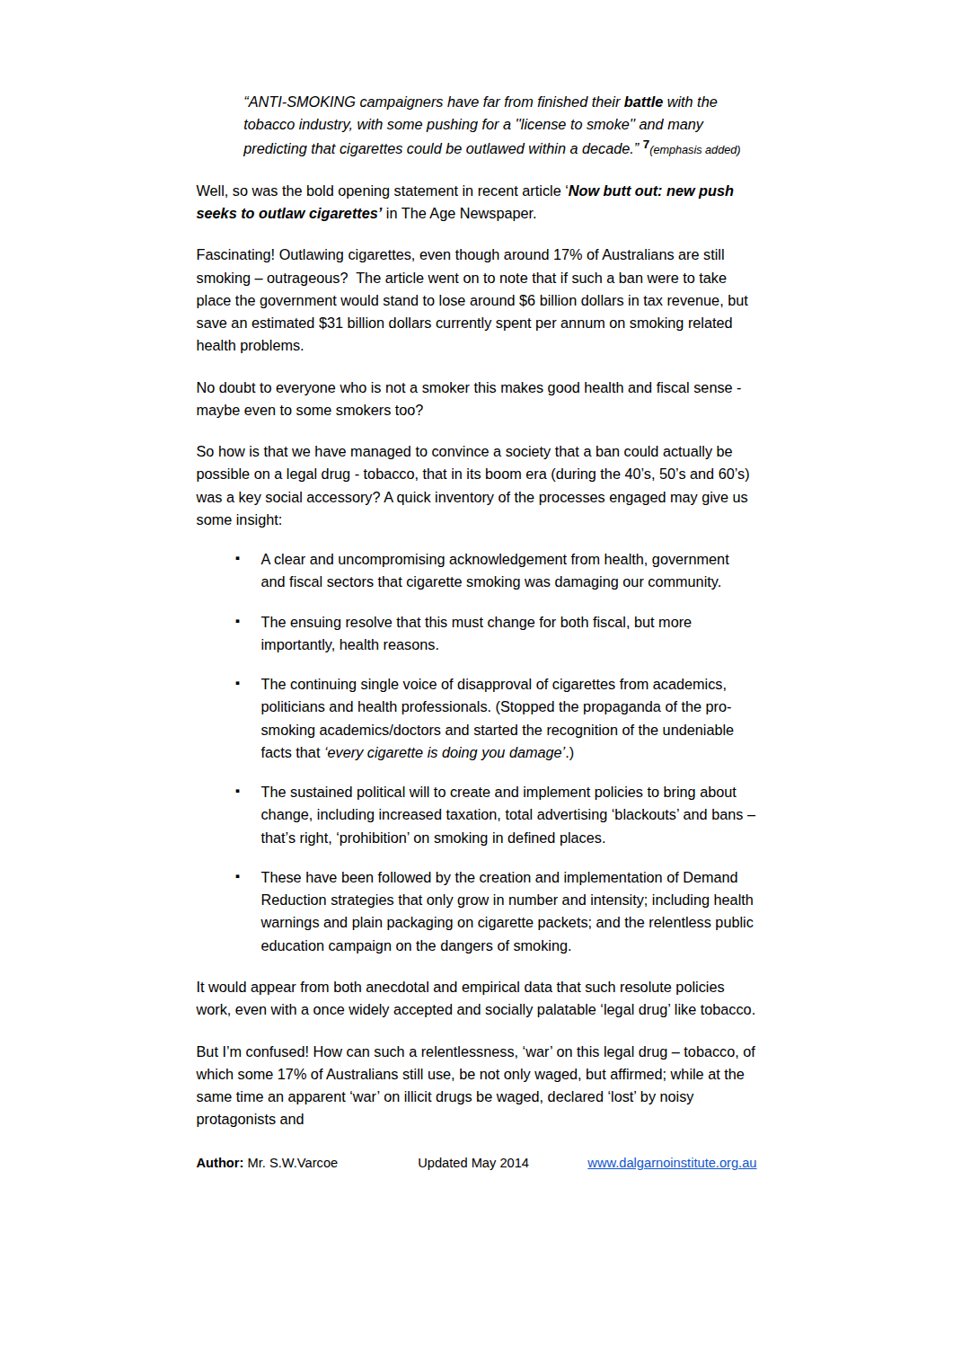“ANTI-SMOKING campaigners have far from finished their battle with the tobacco industry, with some pushing for a ''license to smoke'' and many predicting that cigarettes could be outlawed within a decade.” 7(emphasis added)
Well, so was the bold opening statement in recent article ‘Now butt out: new push seeks to outlaw cigarettes’ in The Age Newspaper.
Fascinating! Outlawing cigarettes, even though around 17% of Australians are still smoking – outrageous? The article went on to note that if such a ban were to take place the government would stand to lose around $6 billion dollars in tax revenue, but save an estimated $31 billion dollars currently spent per annum on smoking related health problems.
No doubt to everyone who is not a smoker this makes good health and fiscal sense - maybe even to some smokers too?
So how is that we have managed to convince a society that a ban could actually be possible on a legal drug - tobacco, that in its boom era (during the 40’s, 50’s and 60’s) was a key social accessory? A quick inventory of the processes engaged may give us some insight:
A clear and uncompromising acknowledgement from health, government and fiscal sectors that cigarette smoking was damaging our community.
The ensuing resolve that this must change for both fiscal, but more importantly, health reasons.
The continuing single voice of disapproval of cigarettes from academics, politicians and health professionals. (Stopped the propaganda of the pro-smoking academics/doctors and started the recognition of the undeniable facts that ‘every cigarette is doing you damage’.)
The sustained political will to create and implement policies to bring about change, including increased taxation, total advertising ‘blackouts’ and bans – that’s right, ‘prohibition’ on smoking in defined places.
These have been followed by the creation and implementation of Demand Reduction strategies that only grow in number and intensity; including health warnings and plain packaging on cigarette packets; and the relentless public education campaign on the dangers of smoking.
It would appear from both anecdotal and empirical data that such resolute policies work, even with a once widely accepted and socially palatable ‘legal drug’ like tobacco.
But I’m confused! How can such a relentlessness, ‘war’ on this legal drug – tobacco, of which some 17% of Australians still use, be not only waged, but affirmed; while at the same time an apparent ‘war’ on illicit drugs be waged, declared ‘lost’ by noisy protagonists and
Author: Mr. S.W.Varcoe
Updated May 2014
www.dalgarnoinstitute.org.au